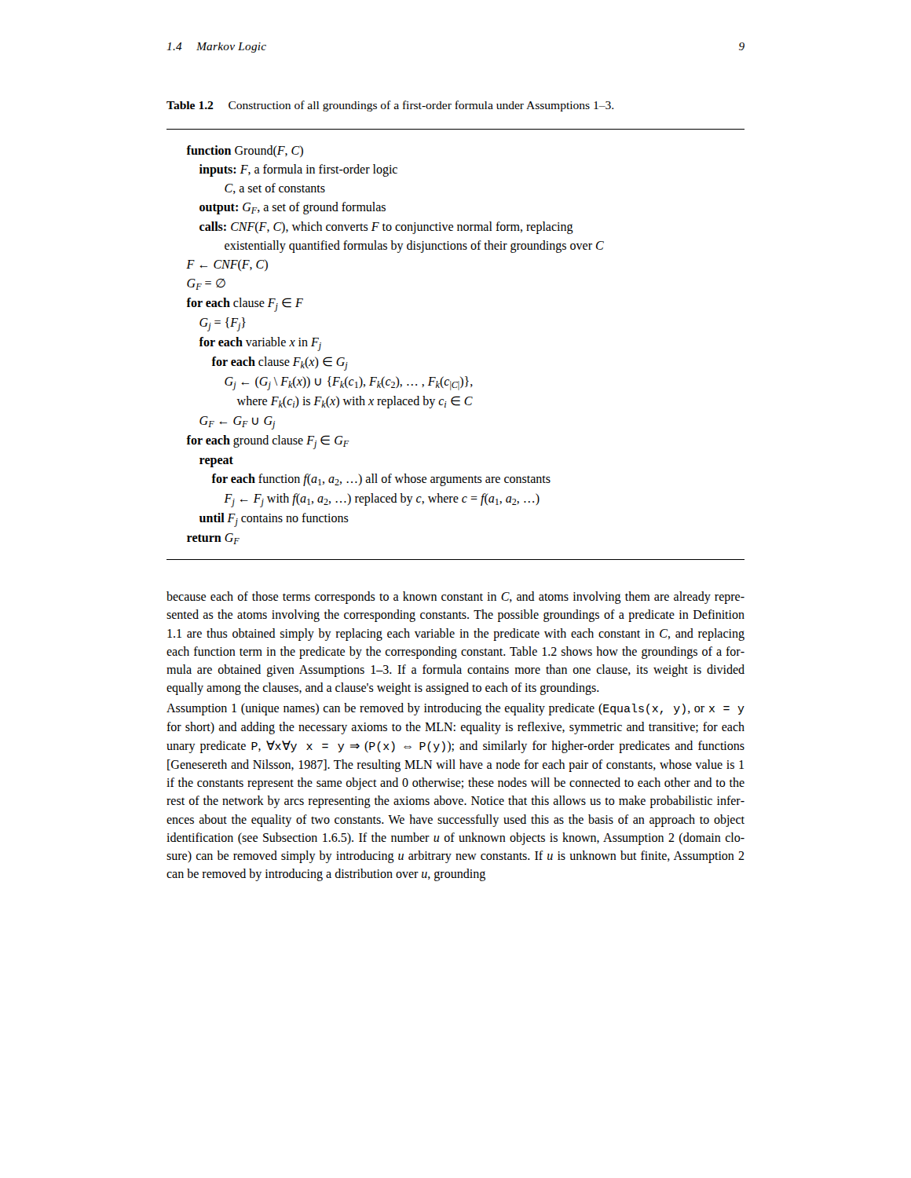1.4 Markov Logic 9
Table 1.2 Construction of all groundings of a first-order formula under Assumptions 1–3.
function Ground(F, C)
    inputs: F, a formula in first-order logic
            C, a set of constants
    output: GF, a set of ground formulas
    calls: CNF(F, C), which converts F to conjunctive normal form, replacing
            existentially quantified formulas by disjunctions of their groundings over C
F ← CNF(F, C)
GF = ∅
for each clause Fj ∈ F
    Gj = {Fj}
    for each variable x in Fj
        for each clause Fk(x) ∈ Gj
            Gj ← (Gj \ Fk(x)) ∪ {Fk(c 1), Fk(c 2), … , Fk(c|C|)},
                where Fk(ci) is Fk(x) with x replaced by ci ∈ C
    GF ← GF ∪ Gj
for each ground clause Fj ∈ GF
    repeat
        for each function f(a 1, a 2, …) all of whose arguments are constants
            Fj ← Fj with f(a 1, a 2, …) replaced by c, where c = f(a 1, a 2, …)
    until Fj contains no functions
return GF
because each of those terms corresponds to a known constant in C, and atoms involving them are already represented as the atoms involving the corresponding constants. The possible groundings of a predicate in Definition 1.1 are thus obtained simply by replacing each variable in the predicate with each constant in C, and replacing each function term in the predicate by the corresponding constant. Table 1.2 shows how the groundings of a formula are obtained given Assumptions 1–3. If a formula contains more than one clause, its weight is divided equally among the clauses, and a clause's weight is assigned to each of its groundings.
Assumption 1 (unique names) can be removed by introducing the equality predicate (Equals(x, y), or x = y for short) and adding the necessary axioms to the MLN: equality is reflexive, symmetric and transitive; for each unary predicate P, ∀x∀y x = y ⇒ (P(x) ⇔ P(y)); and similarly for higher-order predicates and functions [Genesereth and Nilsson, 1987]. The resulting MLN will have a node for each pair of constants, whose value is 1 if the constants represent the same object and 0 otherwise; these nodes will be connected to each other and to the rest of the network by arcs representing the axioms above. Notice that this allows us to make probabilistic inferences about the equality of two constants. We have successfully used this as the basis of an approach to object identification (see Subsection 1.6.5). If the number u of unknown objects is known, Assumption 2 (domain closure) can be removed simply by introducing u arbitrary new constants. If u is unknown but finite, Assumption 2 can be removed by introducing a distribution over u, grounding